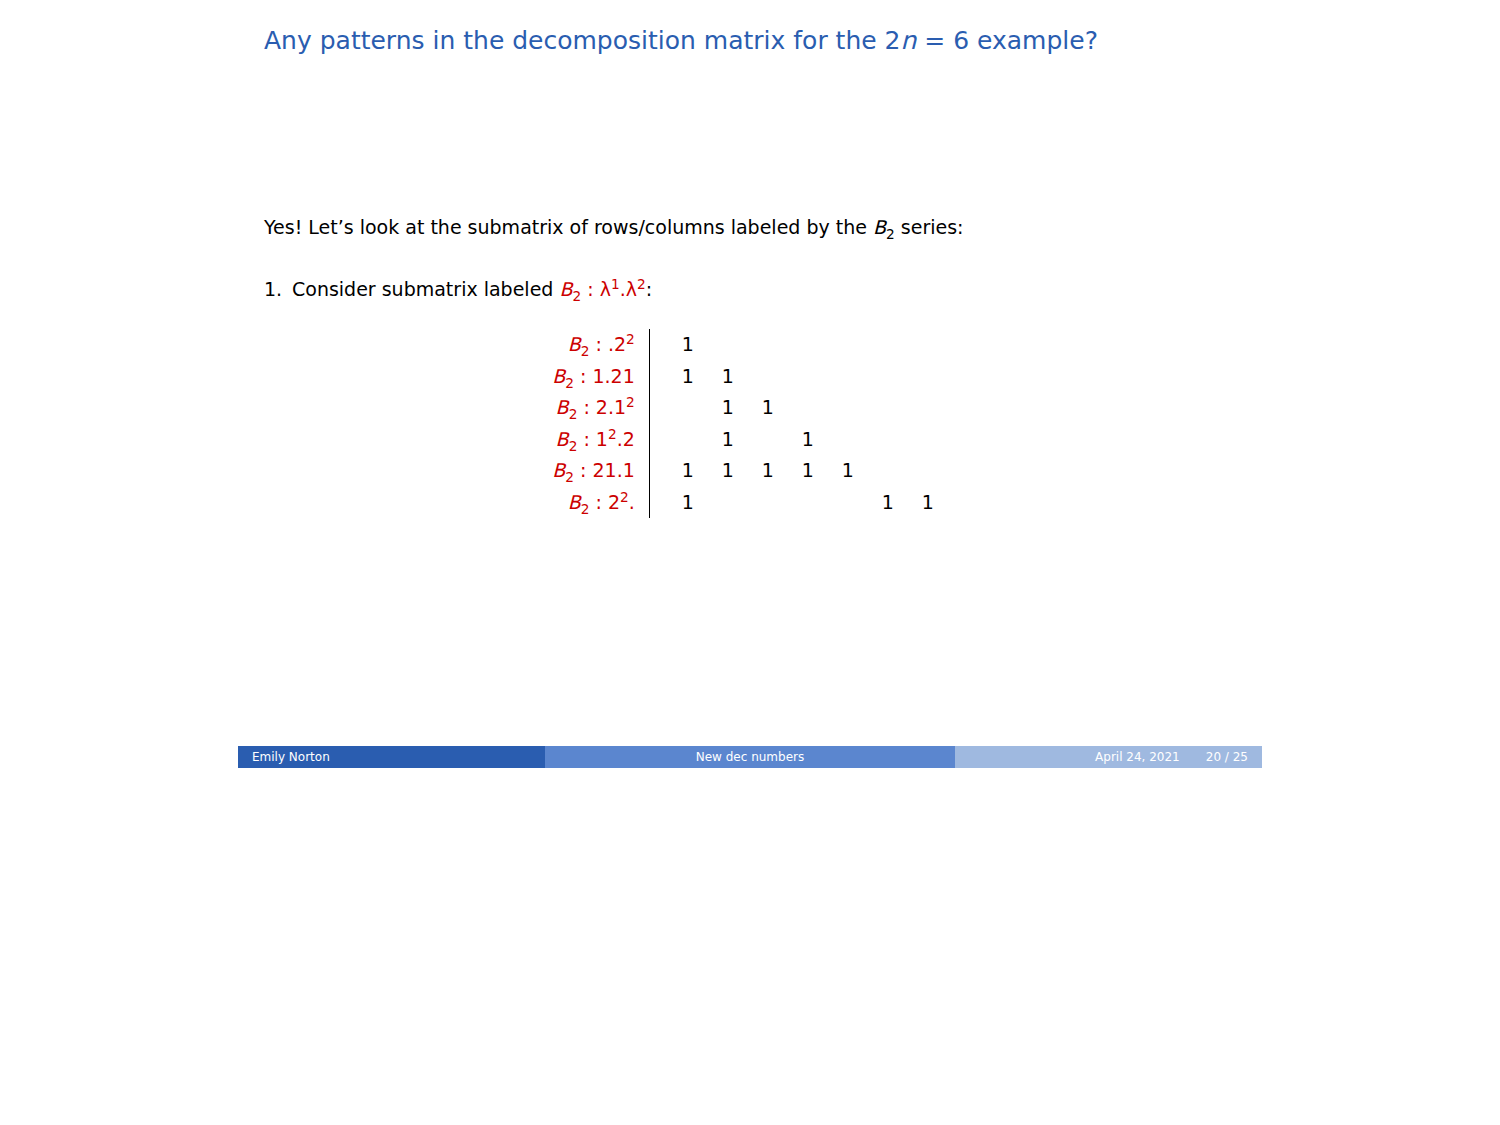Any patterns in the decomposition matrix for the 2n = 6 example?
Yes! Let’s look at the submatrix of rows/columns labeled by the B2 series:
1. Consider submatrix labeled B2 : λ1.λ2:
| B 2 : .2 2 | | 1 | | | | | | |
| B 2 : 1.21 | | 1 | 1 | | | | | |
| B 2 : 2.1 2 | | | 1 | 1 | | | | |
| B 2 : 1 2 .2 | | | 1 | | 1 | | | |
| B 2 : 21.1 | | 1 | 1 | 1 | 1 | 1 | | |
| B 2 : 2 2 . | | 1 | | | | | 1 | 1 |
Emily Norton
New dec numbers
April 24, 202120 / 25